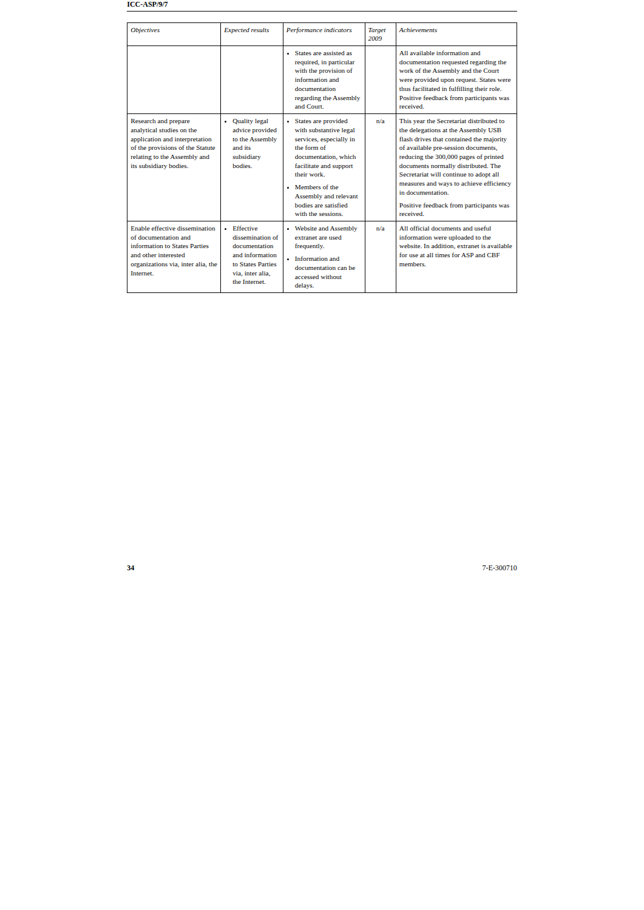ICC-ASP/9/7
| Objectives | Expected results | Performance indicators | Target 2009 | Achievements |
| --- | --- | --- | --- | --- |
| | | States are assisted as required, in particular with the provision of information and documentation regarding the Assembly and Court. | | All available information and documentation requested regarding the work of the Assembly and the Court were provided upon request. States were thus facilitated in fulfilling their role. Positive feedback from participants was received. |
| Research and prepare analytical studies on the application and interpretation of the provisions of the Statute relating to the Assembly and its subsidiary bodies. | Quality legal advice provided to the Assembly and its subsidiary bodies. | States are provided with substantive legal services, especially in the form of documentation, which facilitate and support their work. Members of the Assembly and relevant bodies are satisfied with the sessions. | n/a | This year the Secretariat distributed to the delegations at the Assembly USB flash drives that contained the majority of available pre-session documents, reducing the 300,000 pages of printed documents normally distributed. The Secretariat will continue to adopt all measures and ways to achieve efficiency in documentation. Positive feedback from participants was received. |
| Enable effective dissemination of documentation and information to States Parties and other interested organizations via, inter alia, the Internet. | Effective dissemination of documentation and information to States Parties via, inter alia, the Internet. | Website and Assembly extranet are used frequently. Information and documentation can be accessed without delays. | n/a | All official documents and useful information were uploaded to the website. In addition, extranet is available for use at all times for ASP and CBF members. |
34 7-E-300710